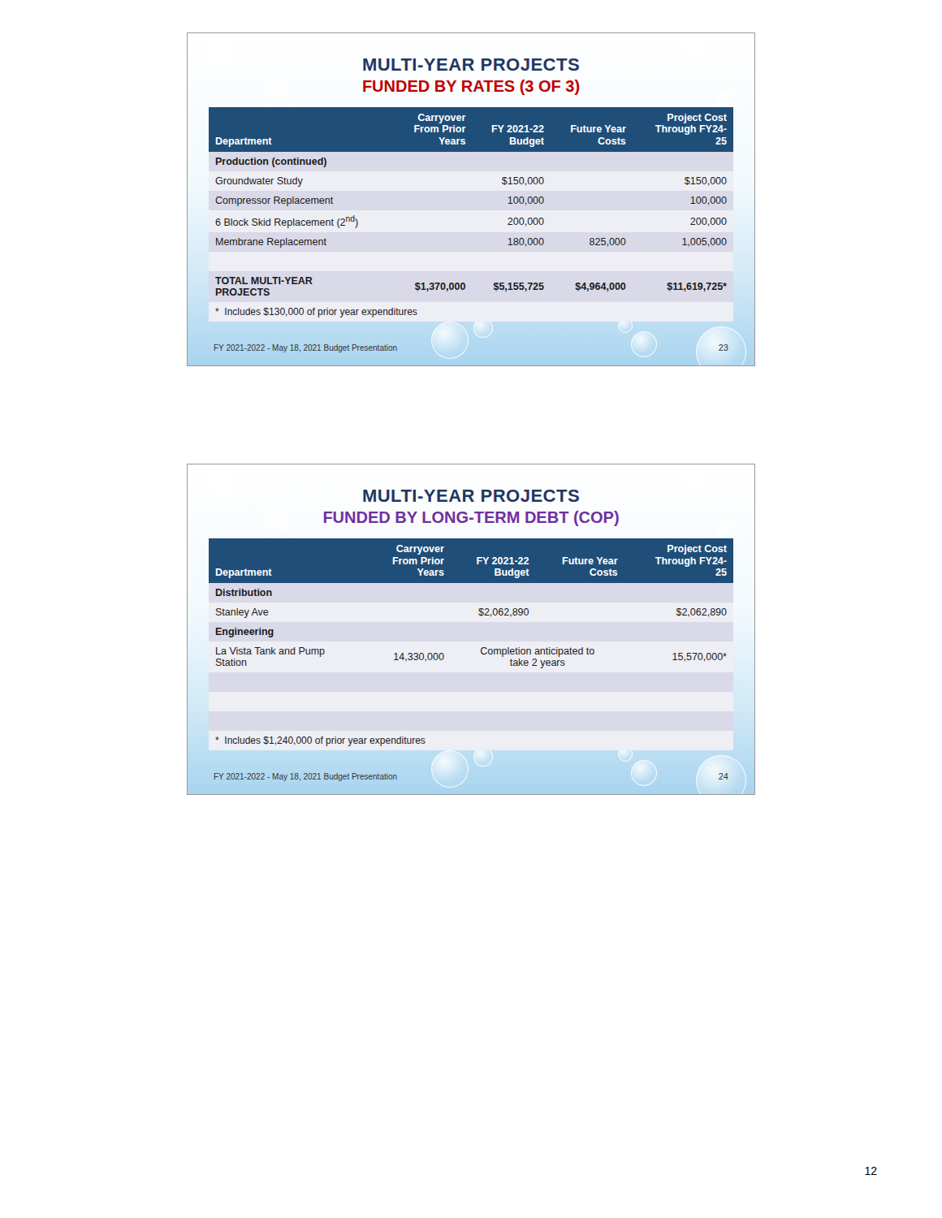MULTI-YEAR PROJECTS
FUNDED BY RATES (3 OF 3)
| Department | Carryover From Prior Years | FY 2021-22 Budget | Future Year Costs | Project Cost Through FY24- 25 |
| --- | --- | --- | --- | --- |
| Production (continued) | | | | |
| Groundwater Study | | $150,000 | | $150,000 |
| Compressor Replacement | | 100,000 | | 100,000 |
| 6 Block Skid Replacement (2 nd ) | | 200,000 | | 200,000 |
| Membrane Replacement | | 180,000 | 825,000 | 1,005,000 |
| TOTAL MULTI-YEAR PROJECTS | $1,370,000 | $5,155,725 | $4,964,000 | $11,619,725* |
| * Includes $130,000 of prior year expenditures |
FY 2021-2022 - May 18, 2021 Budget Presentation 23
MULTI-YEAR PROJECTS
FUNDED BY LONG-TERM DEBT (COP)
| Department | Carryover From Prior Years | FY 2021-22 Budget | Future Year Costs | Project Cost Through FY24- 25 |
| --- | --- | --- | --- | --- |
| Distribution | | | | |
| Stanley Ave | | $2,062,890 | | $2,062,890 |
| Engineering | | | | |
| La Vista Tank and Pump Station | 14,330,000 | Completion anticipated to take 2 years | 15,570,000* |
| * Includes $1,240,000 of prior year expenditures |
FY 2021-2022 - May 18, 2021 Budget Presentation 24
12